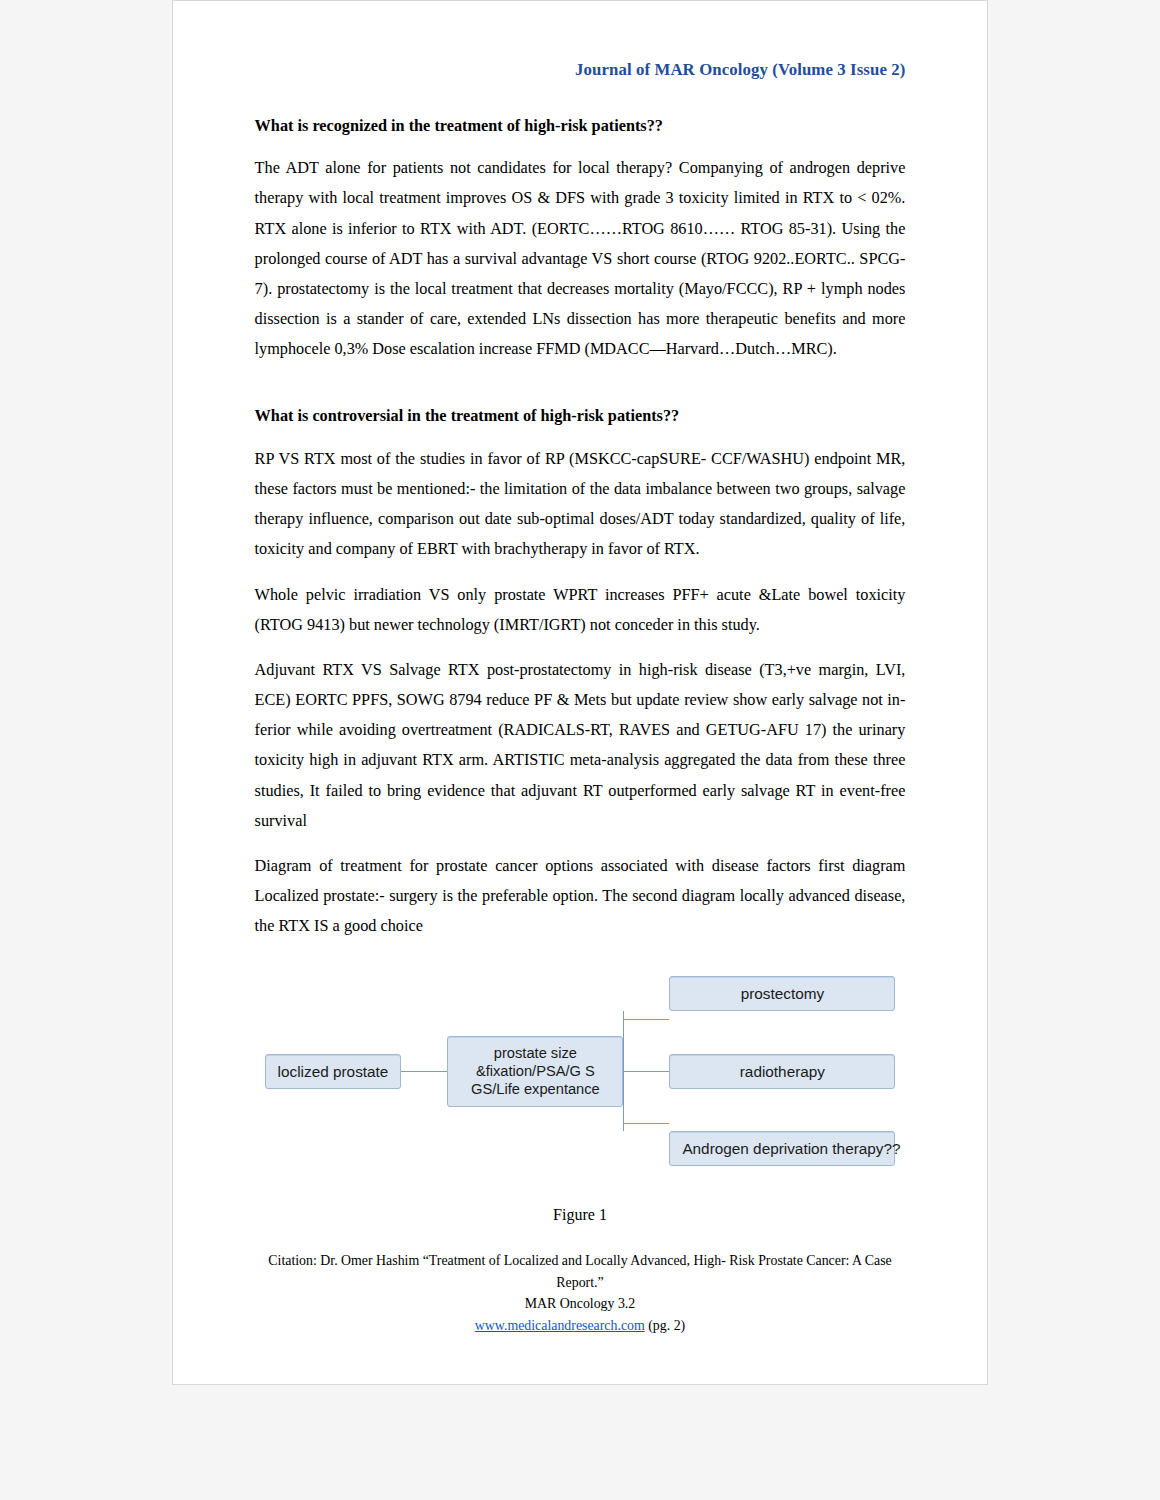Journal of MAR Oncology (Volume 3 Issue 2)
What is recognized in the treatment of high-risk patients??
The ADT alone for patients not candidates for local therapy? Companying of androgen deprive therapy with local treatment improves OS & DFS with grade 3 toxicity limited in RTX to < 02%. RTX alone is inferior to RTX with ADT. (EORTC……RTOG 8610…… RTOG 85-31). Using the prolonged course of ADT has a survival advantage VS short course (RTOG 9202..EORTC.. SPCG-7). prostatectomy is the local treatment that decreases mortality (Mayo/FCCC), RP + lymph nodes dissection is a stander of care, extended LNs dissection has more therapeutic benefits and more lymphocele 0,3% Dose escalation increase FFMD (MDACC—Harvard…Dutch…MRC).
What is controversial in the treatment of high-risk patients??
RP VS RTX most of the studies in favor of RP (MSKCC-capSURE- CCF/WASHU) endpoint MR, these factors must be mentioned:- the limitation of the data imbalance between two groups, salvage therapy influence, comparison out date sub-optimal doses/ADT today standardized, quality of life, toxicity and company of EBRT with brachytherapy in favor of RTX.
Whole pelvic irradiation VS only prostate WPRT increases PFF+ acute &Late bowel toxicity (RTOG 9413) but newer technology (IMRT/IGRT) not conceder in this study.
Adjuvant RTX VS Salvage RTX post-prostatectomy in high-risk disease (T3,+ve margin, LVI, ECE) EORTC PPFS, SOWG 8794 reduce PF & Mets but update review show early salvage not inferior while avoiding overtreatment (RADICALS-RT, RAVES and GETUG-AFU 17) the urinary toxicity high in adjuvant RTX arm. ARTISTIC meta-analysis aggregated the data from these three studies, It failed to bring evidence that adjuvant RT outperformed early salvage RT in event-free survival
Diagram of treatment for prostate cancer options associated with disease factors first diagram Localized prostate:- surgery is the preferable option. The second diagram locally advanced disease, the RTX IS a good choice
| | | | | prostectomy |
| loclized prostate | | prostate size &fixation/PSA/G S GS/Life expentance | | radiotherapy |
| | | | | Androgen deprivation therapy?? |
Figure 1
Citation: Dr. Omer Hashim “Treatment of Localized and Locally Advanced, High- Risk Prostate Cancer: A Case Report.”
MAR Oncology 3.2
www.medicalandresearch.com (pg. 2)